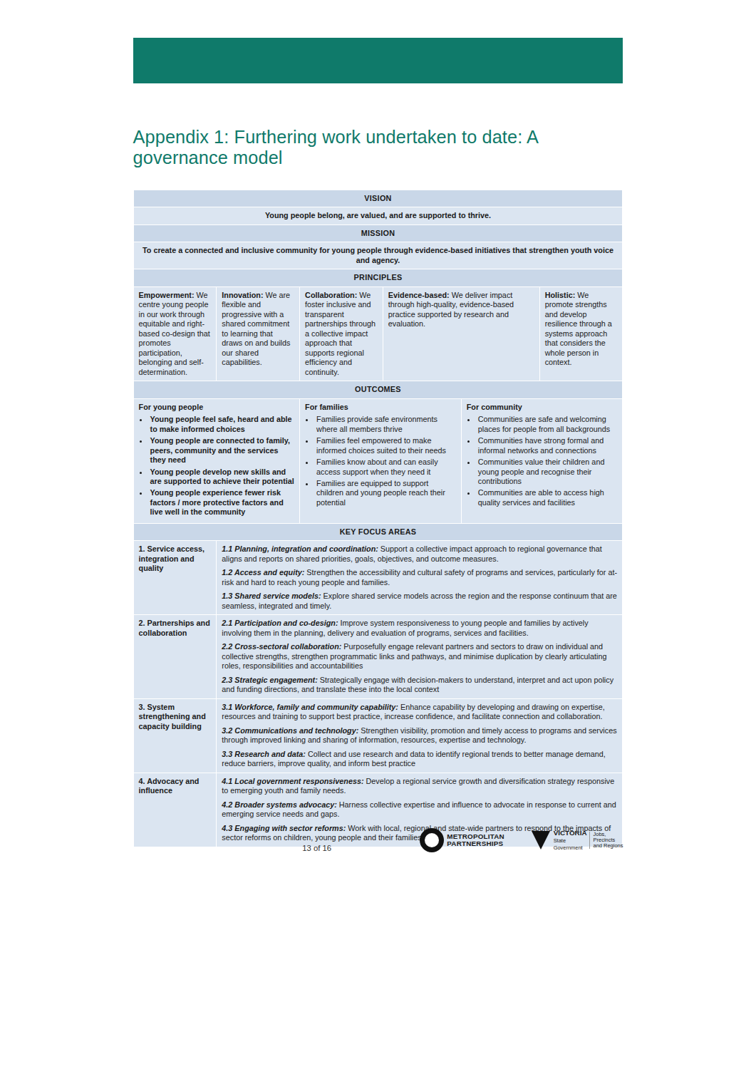Appendix 1: Furthering work undertaken to date: A governance model
| VISION |
| Young people belong, are valued, and are supported to thrive. |
| MISSION |
| To create a connected and inclusive community for young people through evidence-based initiatives that strengthen youth voice and agency. |
| PRINCIPLES |
| Empowerment: We centre young people in our work through equitable and right-based co-design that promotes participation, belonging and self-determination. | Innovation: We are flexible and progressive with a shared commitment to learning that draws on and builds our shared capabilities. | Collaboration: We foster inclusive and transparent partnerships through a collective impact approach that supports regional efficiency and continuity. | Evidence-based: We deliver impact through high-quality, evidence-based practice supported by research and evaluation. | Holistic: We promote strengths and develop resilience through a systems approach that considers the whole person in context. |
| OUTCOMES |
| For young people Young people feel safe, heard and able to make informed choices Young people are connected to family, peers, community and the services they need Young people develop new skills and are supported to achieve their potential Young people experience fewer risk factors / more protective factors and live well in the community | For families Families provide safe environments where all members thrive Families feel empowered to make informed choices suited to their needs Families know about and can easily access support when they need it Families are equipped to support children and young people reach their potential | For community Communities are safe and welcoming places for people from all backgrounds Communities have strong formal and informal networks and connections Communities value their children and young people and recognise their contributions Communities are able to access high quality services and facilities |
| KEY FOCUS AREAS |
| 1. Service access, integration and quality | 1.1 Planning, integration and coordination: Support a collective impact approach to regional governance that aligns and reports on shared priorities, goals, objectives, and outcome measures. 1.2 Access and equity: Strengthen the accessibility and cultural safety of programs and services, particularly for at-risk and hard to reach young people and families. 1.3 Shared service models: Explore shared service models across the region and the response continuum that are seamless, integrated and timely. |
| 2. Partnerships and collaboration | 2.1 Participation and co-design: Improve system responsiveness to young people and families by actively involving them in the planning, delivery and evaluation of programs, services and facilities. 2.2 Cross-sectoral collaboration: Purposefully engage relevant partners and sectors to draw on individual and collective strengths, strengthen programmatic links and pathways, and minimise duplication by clearly articulating roles, responsibilities and accountabilities 2.3 Strategic engagement: Strategically engage with decision-makers to understand, interpret and act upon policy and funding directions, and translate these into the local context |
| 3. System strengthening and capacity building | 3.1 Workforce, family and community capability: Enhance capability by developing and drawing on expertise, resources and training to support best practice, increase confidence, and facilitate connection and collaboration. 3.2 Communications and technology: Strengthen visibility, promotion and timely access to programs and services through improved linking and sharing of information, resources, expertise and technology. 3.3 Research and data: Collect and use research and data to identify regional trends to better manage demand, reduce barriers, improve quality, and inform best practice |
| 4. Advocacy and influence | 4.1 Local government responsiveness: Develop a regional service growth and diversification strategy responsive to emerging youth and family needs. 4.2 Broader systems advocacy: Harness collective expertise and influence to advocate in response to current and emerging service needs and gaps. 4.3 Engaging with sector reforms: Work with local, regional and state-wide partners to respond to the impacts of sector reforms on children, young people and their families. |
13 of 16
METROPOLITAN
PARTNERSHIPS
VICTORIA
State
Government
Jobs,
Precincts
and Regions